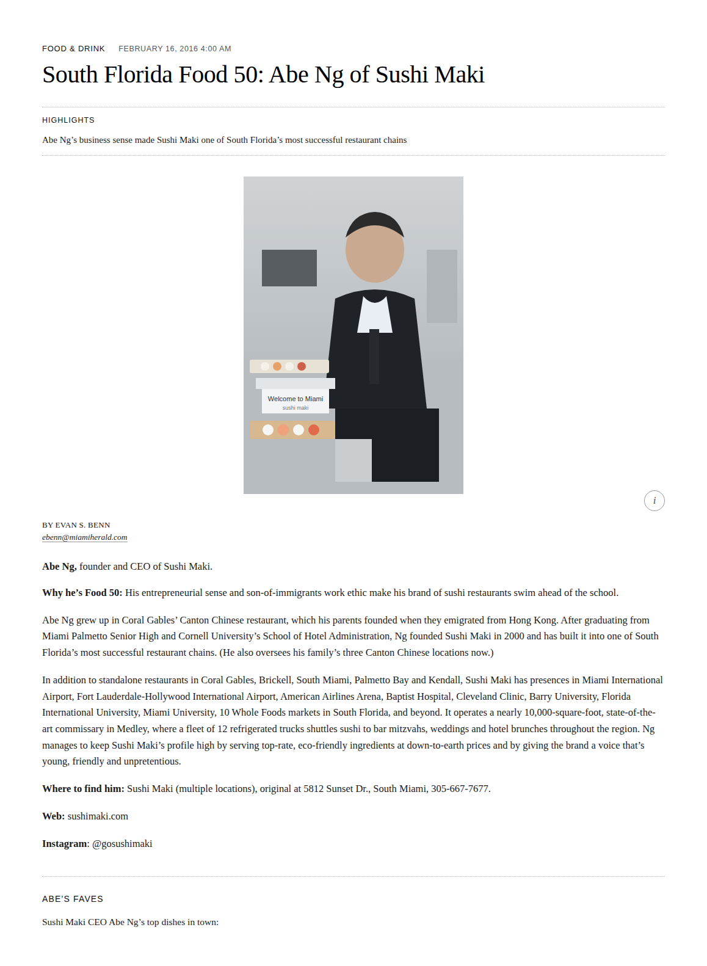Food & Drink February 16, 2016 4:00 AM
South Florida Food 50: Abe Ng of Sushi Maki
Highlights
Abe Ng’s business sense made Sushi Maki one of South Florida’s most successful restaurant chains
i
By Evan S. Benn
ebenn@miamiherald.com
Abe Ng, founder and CEO of Sushi Maki.
Why he’s Food 50: His entrepreneurial sense and son-of-immigrants work ethic make his brand of sushi restaurants swim ahead of the school.
Abe Ng grew up in Coral Gables’ Canton Chinese restaurant, which his parents founded when they emigrated from Hong Kong. After graduating from Miami Palmetto Senior High and Cornell University’s School of Hotel Administration, Ng founded Sushi Maki in 2000 and has built it into one of South Florida’s most successful restaurant chains. (He also oversees his family’s three Canton Chinese locations now.)
In addition to standalone restaurants in Coral Gables, Brickell, South Miami, Palmetto Bay and Kendall, Sushi Maki has presences in Miami International Airport, Fort Lauderdale-Hollywood International Airport, American Airlines Arena, Baptist Hospital, Cleveland Clinic, Barry University, Florida International University, Miami University, 10 Whole Foods markets in South Florida, and beyond. It operates a nearly 10,000-square-foot, state-of-the-art commissary in Medley, where a fleet of 12 refrigerated trucks shuttles sushi to bar mitzvahs, weddings and hotel brunches throughout the region. Ng manages to keep Sushi Maki’s profile high by serving top-rate, eco-friendly ingredients at down-to-earth prices and by giving the brand a voice that’s young, friendly and unpretentious.
Where to find him: Sushi Maki (multiple locations), original at 5812 Sunset Dr., South Miami, 305-667-7677.
Web: sushimaki.com
Instagram: @gosushimaki
Abe’s Faves
Sushi Maki CEO Abe Ng’s top dishes in town: